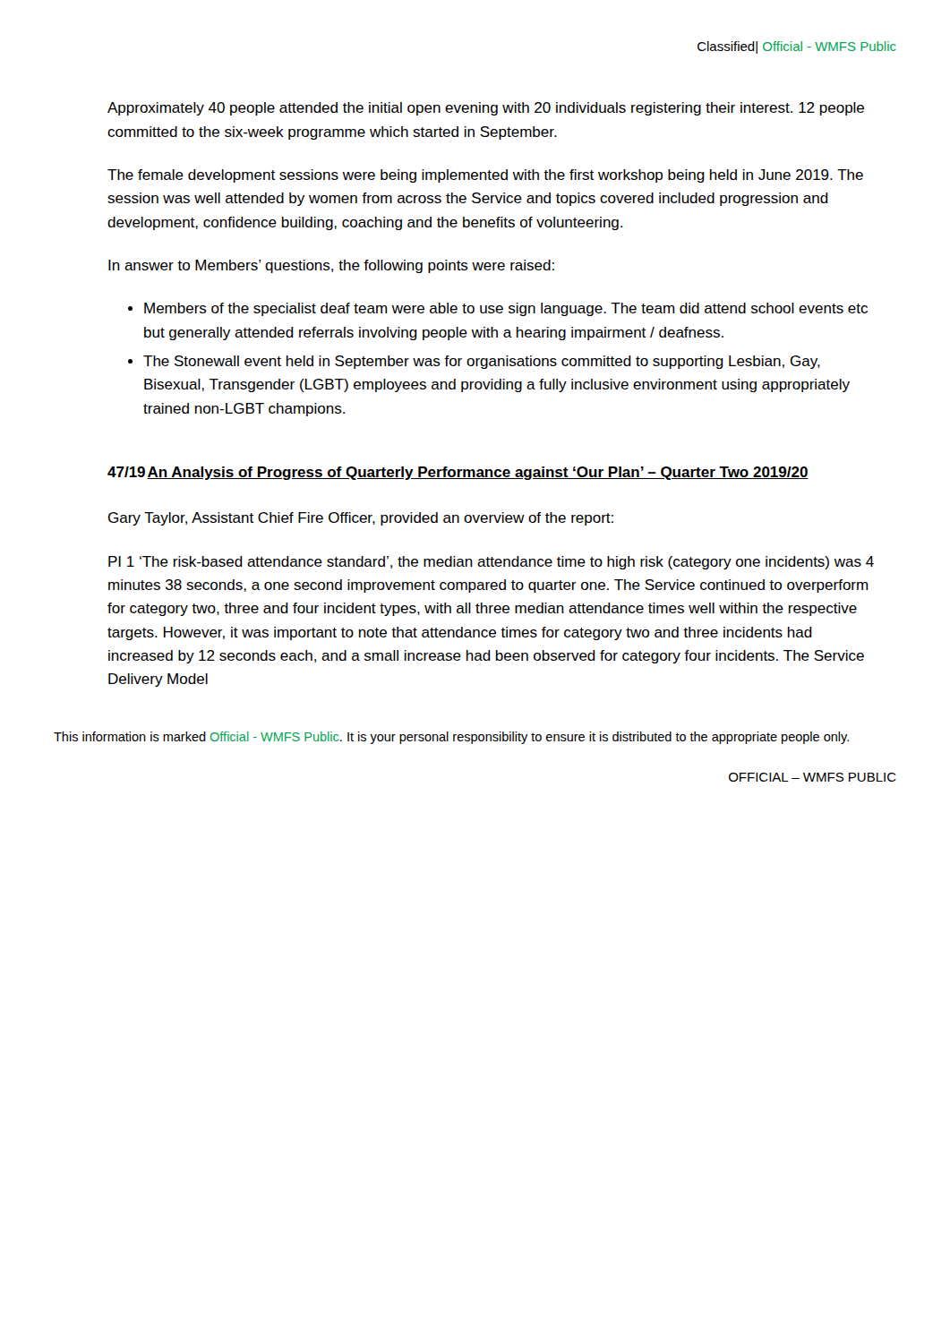Classified| Official - WMFS Public
Approximately 40 people attended the initial open evening with 20 individuals registering their interest. 12 people committed to the six-week programme which started in September.
The female development sessions were being implemented with the first workshop being held in June 2019. The session was well attended by women from across the Service and topics covered included progression and development, confidence building, coaching and the benefits of volunteering.
In answer to Members’ questions, the following points were raised:
Members of the specialist deaf team were able to use sign language. The team did attend school events etc but generally attended referrals involving people with a hearing impairment / deafness.
The Stonewall event held in September was for organisations committed to supporting Lesbian, Gay, Bisexual, Transgender (LGBT) employees and providing a fully inclusive environment using appropriately trained non-LGBT champions.
47/19 An Analysis of Progress of Quarterly Performance against ‘Our Plan’ – Quarter Two 2019/20
Gary Taylor, Assistant Chief Fire Officer, provided an overview of the report:
PI 1 ‘The risk-based attendance standard’, the median attendance time to high risk (category one incidents) was 4 minutes 38 seconds, a one second improvement compared to quarter one. The Service continued to overperform for category two, three and four incident types, with all three median attendance times well within the respective targets. However, it was important to note that attendance times for category two and three incidents had increased by 12 seconds each, and a small increase had been observed for category four incidents. The Service Delivery Model
This information is marked Official - WMFS Public. It is your personal responsibility to ensure it is distributed to the appropriate people only.
OFFICIAL – WMFS PUBLIC